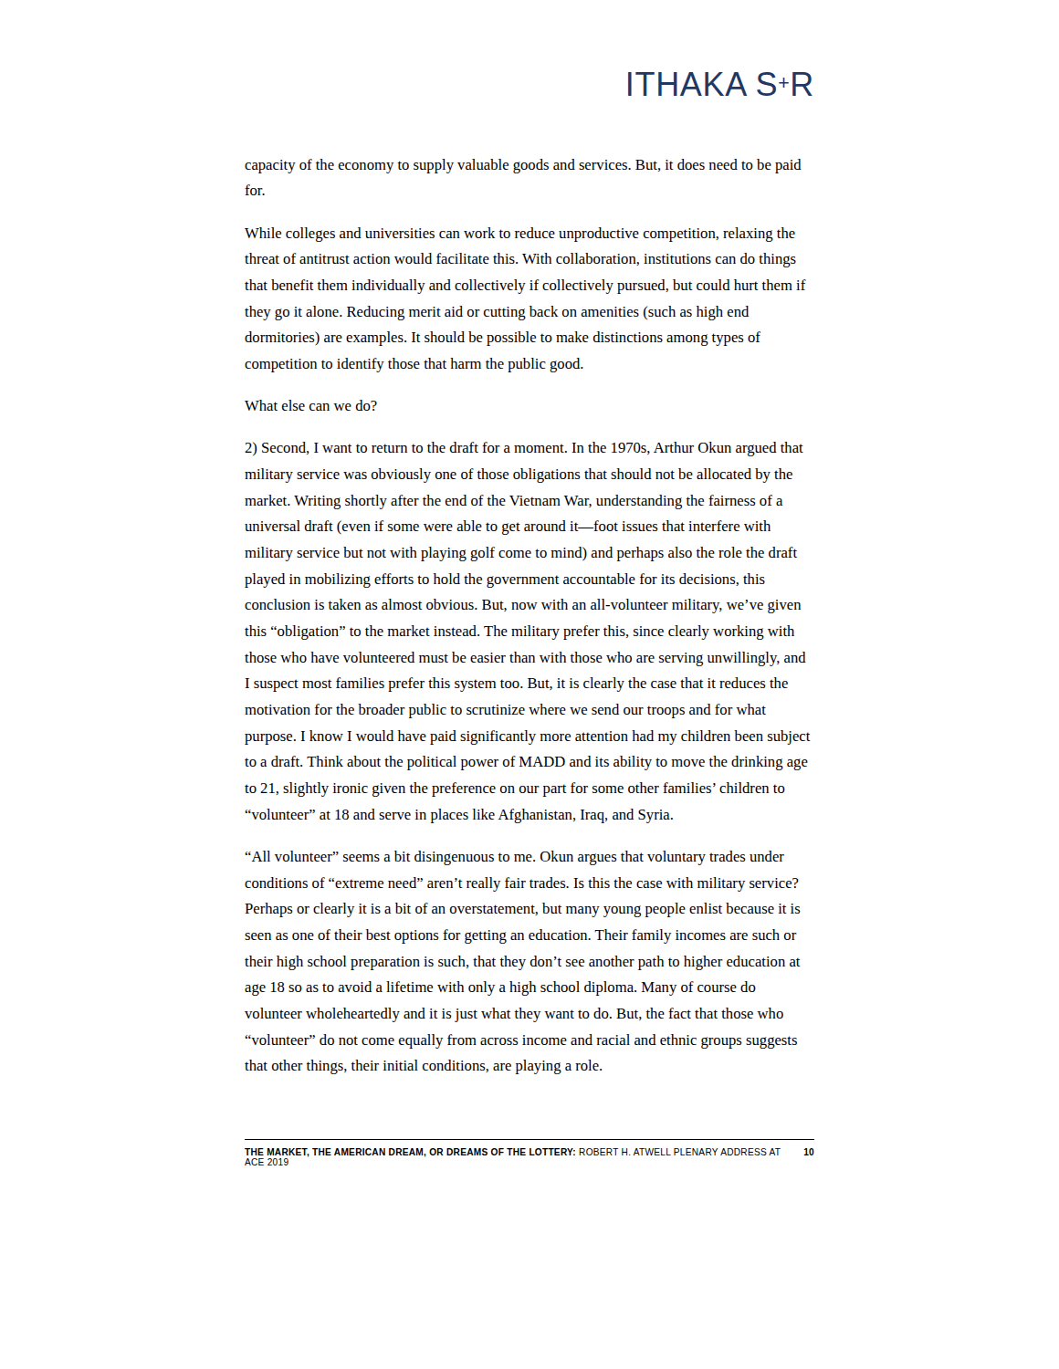ITHAKA S+R
capacity of the economy to supply valuable goods and services. But, it does need to be paid for.
While colleges and universities can work to reduce unproductive competition, relaxing the threat of antitrust action would facilitate this. With collaboration, institutions can do things that benefit them individually and collectively if collectively pursued, but could hurt them if they go it alone. Reducing merit aid or cutting back on amenities (such as high end dormitories) are examples. It should be possible to make distinctions among types of competition to identify those that harm the public good.
What else can we do?
2) Second, I want to return to the draft for a moment. In the 1970s, Arthur Okun argued that military service was obviously one of those obligations that should not be allocated by the market. Writing shortly after the end of the Vietnam War, understanding the fairness of a universal draft (even if some were able to get around it—foot issues that interfere with military service but not with playing golf come to mind) and perhaps also the role the draft played in mobilizing efforts to hold the government accountable for its decisions, this conclusion is taken as almost obvious. But, now with an all-volunteer military, we’ve given this “obligation” to the market instead. The military prefer this, since clearly working with those who have volunteered must be easier than with those who are serving unwillingly, and I suspect most families prefer this system too. But, it is clearly the case that it reduces the motivation for the broader public to scrutinize where we send our troops and for what purpose. I know I would have paid significantly more attention had my children been subject to a draft. Think about the political power of MADD and its ability to move the drinking age to 21, slightly ironic given the preference on our part for some other families’ children to “volunteer” at 18 and serve in places like Afghanistan, Iraq, and Syria.
“All volunteer” seems a bit disingenuous to me. Okun argues that voluntary trades under conditions of “extreme need” aren’t really fair trades. Is this the case with military service? Perhaps or clearly it is a bit of an overstatement, but many young people enlist because it is seen as one of their best options for getting an education. Their family incomes are such or their high school preparation is such, that they don’t see another path to higher education at age 18 so as to avoid a lifetime with only a high school diploma. Many of course do volunteer wholeheartedly and it is just what they want to do. But, the fact that those who “volunteer” do not come equally from across income and racial and ethnic groups suggests that other things, their initial conditions, are playing a role.
THE MARKET, THE AMERICAN DREAM, OR DREAMS OF THE LOTTERY: ROBERT H. ATWELL PLENARY ADDRESS AT ACE 2019
10